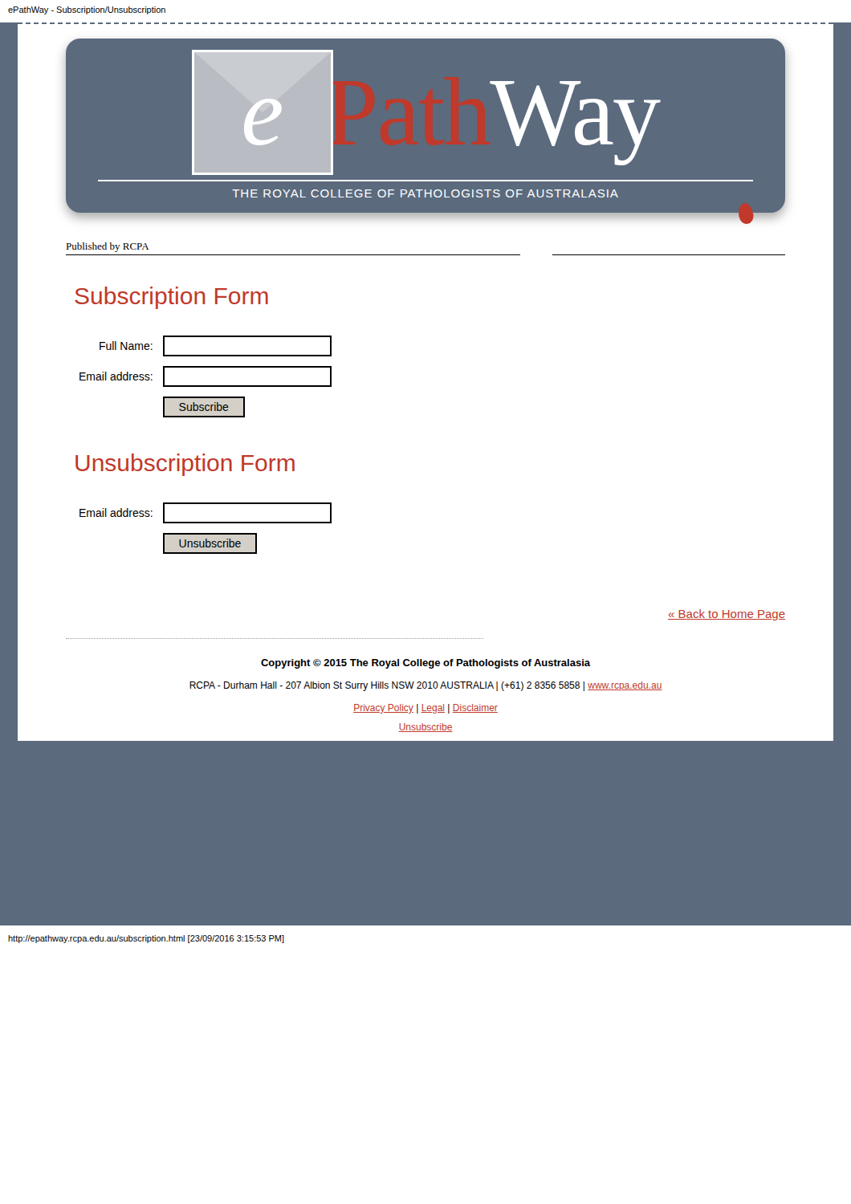ePathWay - Subscription/Unsubscription
e
Path Way
THE ROYAL COLLEGE OF PATHOLOGISTS OF AUSTRALASIA
Published by RCPA
Subscription Form
| Full Name: | |
| Email address: | |
Unsubscription Form
| Email address: | |
« Back to Home Page
Copyright © 2015 The Royal College of Pathologists of Australasia
RCPA - Durham Hall - 207 Albion St Surry Hills NSW 2010 AUSTRALIA | (+61) 2 8356 5858 | www.rcpa.edu.au
Privacy Policy | Legal | Disclaimer
Unsubscribe
http://epathway.rcpa.edu.au/subscription.html [23/09/2016 3:15:53 PM]